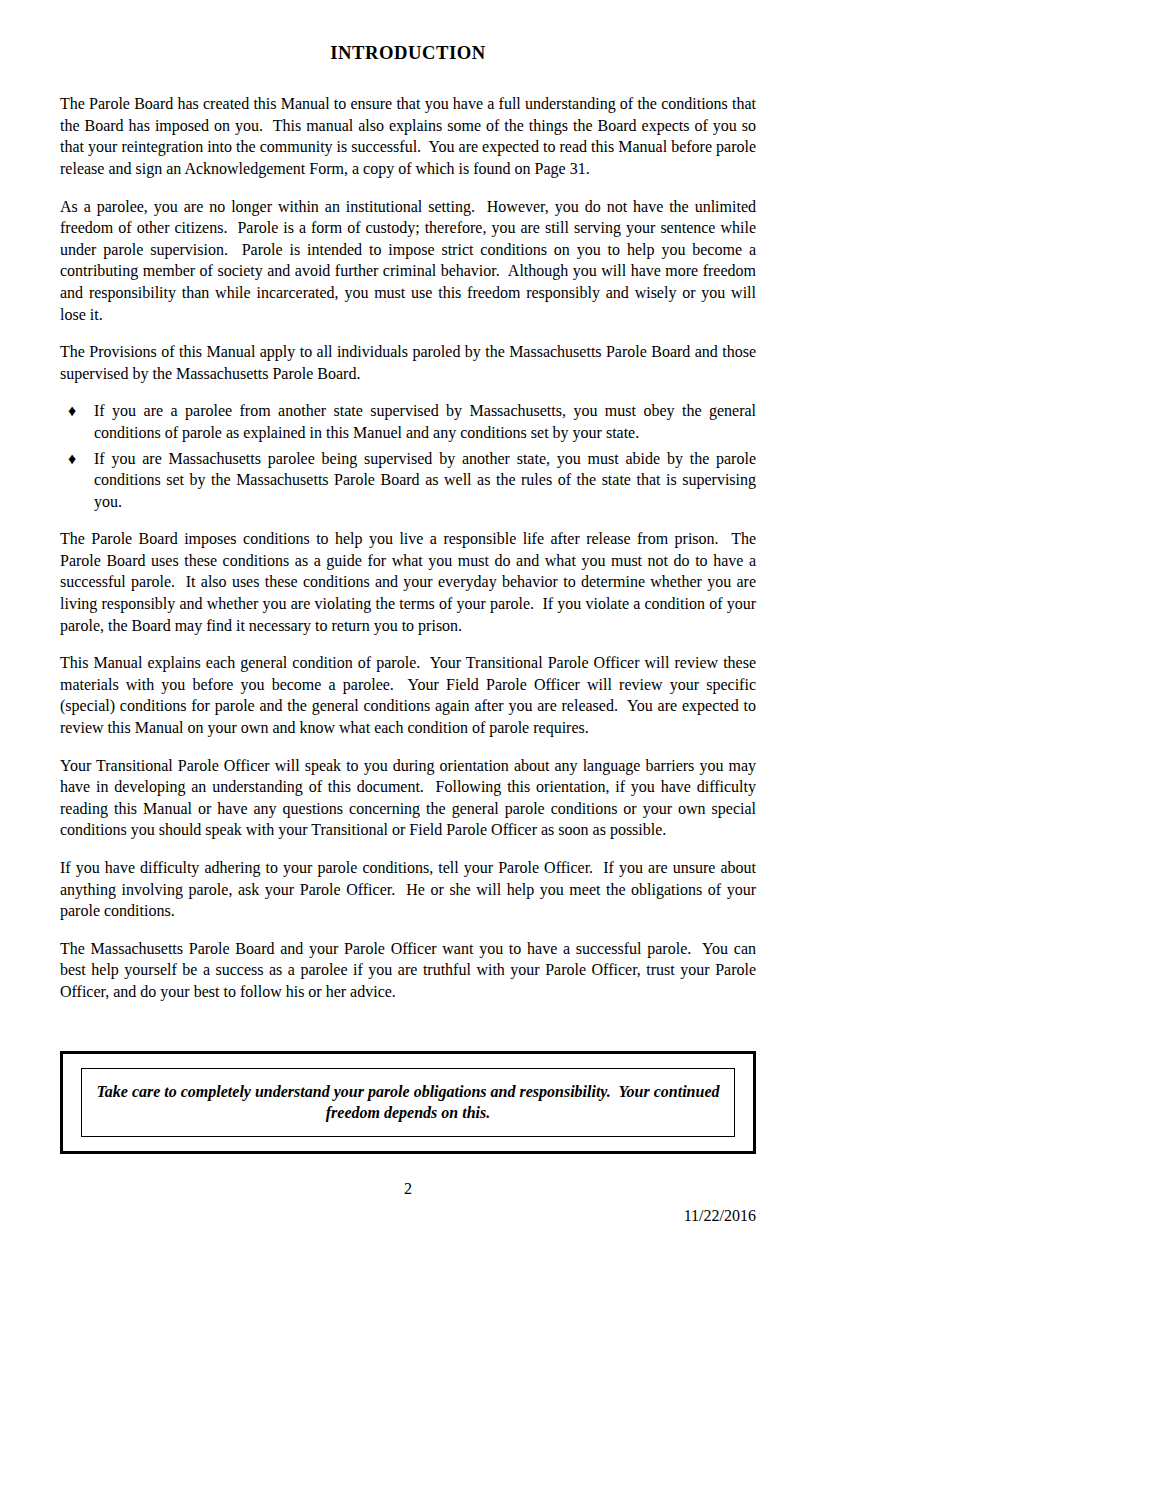INTRODUCTION
The Parole Board has created this Manual to ensure that you have a full understanding of the conditions that the Board has imposed on you. This manual also explains some of the things the Board expects of you so that your reintegration into the community is successful. You are expected to read this Manual before parole release and sign an Acknowledgement Form, a copy of which is found on Page 31.
As a parolee, you are no longer within an institutional setting. However, you do not have the unlimited freedom of other citizens. Parole is a form of custody; therefore, you are still serving your sentence while under parole supervision. Parole is intended to impose strict conditions on you to help you become a contributing member of society and avoid further criminal behavior. Although you will have more freedom and responsibility than while incarcerated, you must use this freedom responsibly and wisely or you will lose it.
The Provisions of this Manual apply to all individuals paroled by the Massachusetts Parole Board and those supervised by the Massachusetts Parole Board.
If you are a parolee from another state supervised by Massachusetts, you must obey the general conditions of parole as explained in this Manuel and any conditions set by your state.
If you are Massachusetts parolee being supervised by another state, you must abide by the parole conditions set by the Massachusetts Parole Board as well as the rules of the state that is supervising you.
The Parole Board imposes conditions to help you live a responsible life after release from prison. The Parole Board uses these conditions as a guide for what you must do and what you must not do to have a successful parole. It also uses these conditions and your everyday behavior to determine whether you are living responsibly and whether you are violating the terms of your parole. If you violate a condition of your parole, the Board may find it necessary to return you to prison.
This Manual explains each general condition of parole. Your Transitional Parole Officer will review these materials with you before you become a parolee. Your Field Parole Officer will review your specific (special) conditions for parole and the general conditions again after you are released. You are expected to review this Manual on your own and know what each condition of parole requires.
Your Transitional Parole Officer will speak to you during orientation about any language barriers you may have in developing an understanding of this document. Following this orientation, if you have difficulty reading this Manual or have any questions concerning the general parole conditions or your own special conditions you should speak with your Transitional or Field Parole Officer as soon as possible.
If you have difficulty adhering to your parole conditions, tell your Parole Officer. If you are unsure about anything involving parole, ask your Parole Officer. He or she will help you meet the obligations of your parole conditions.
The Massachusetts Parole Board and your Parole Officer want you to have a successful parole. You can best help yourself be a success as a parolee if you are truthful with your Parole Officer, trust your Parole Officer, and do your best to follow his or her advice.
Take care to completely understand your parole obligations and responsibility. Your continued freedom depends on this.
2
11/22/2016